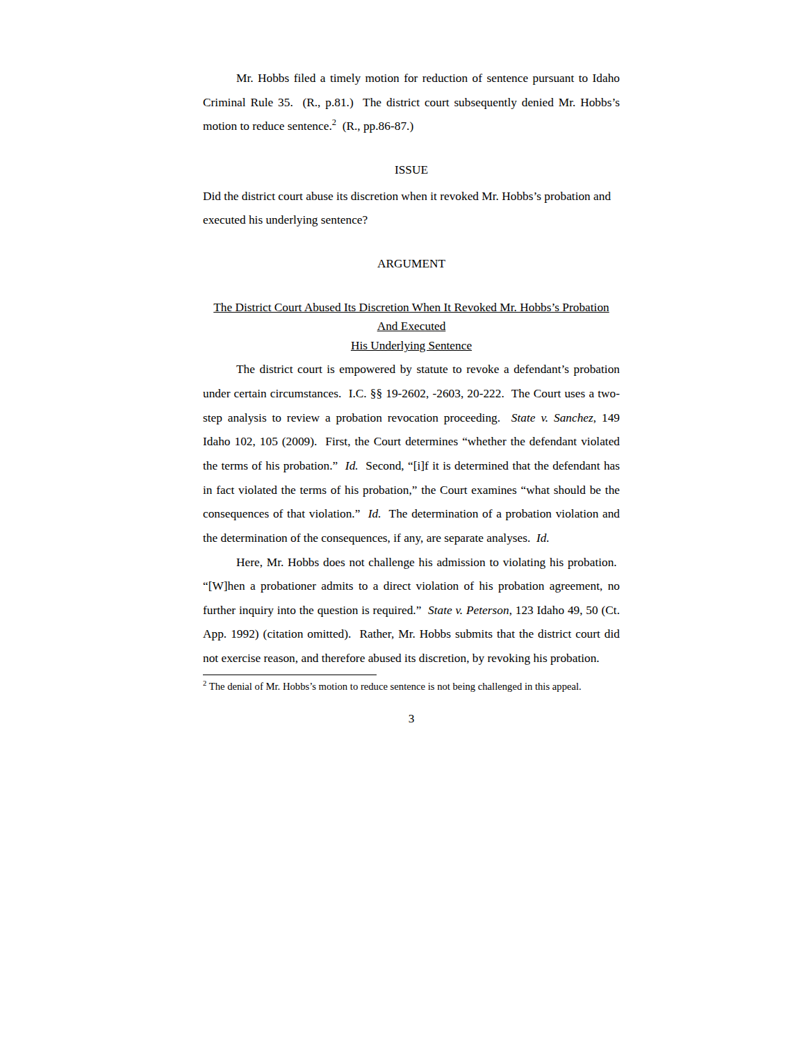Mr. Hobbs filed a timely motion for reduction of sentence pursuant to Idaho Criminal Rule 35. (R., p.81.) The district court subsequently denied Mr. Hobbs’s motion to reduce sentence.2 (R., pp.86-87.)
ISSUE
Did the district court abuse its discretion when it revoked Mr. Hobbs’s probation and executed his underlying sentence?
ARGUMENT
The District Court Abused Its Discretion When It Revoked Mr. Hobbs’s Probation And Executed
His Underlying Sentence
The district court is empowered by statute to revoke a defendant’s probation under certain circumstances. I.C. §§ 19-2602, -2603, 20-222. The Court uses a two-step analysis to review a probation revocation proceeding. State v. Sanchez, 149 Idaho 102, 105 (2009). First, the Court determines “whether the defendant violated the terms of his probation.” Id. Second, “[i]f it is determined that the defendant has in fact violated the terms of his probation,” the Court examines “what should be the consequences of that violation.” Id. The determination of a probation violation and the determination of the consequences, if any, are separate analyses. Id.
Here, Mr. Hobbs does not challenge his admission to violating his probation. “[W]hen a probationer admits to a direct violation of his probation agreement, no further inquiry into the question is required.” State v. Peterson, 123 Idaho 49, 50 (Ct. App. 1992) (citation omitted). Rather, Mr. Hobbs submits that the district court did not exercise reason, and therefore abused its discretion, by revoking his probation.
2 The denial of Mr. Hobbs’s motion to reduce sentence is not being challenged in this appeal.
3